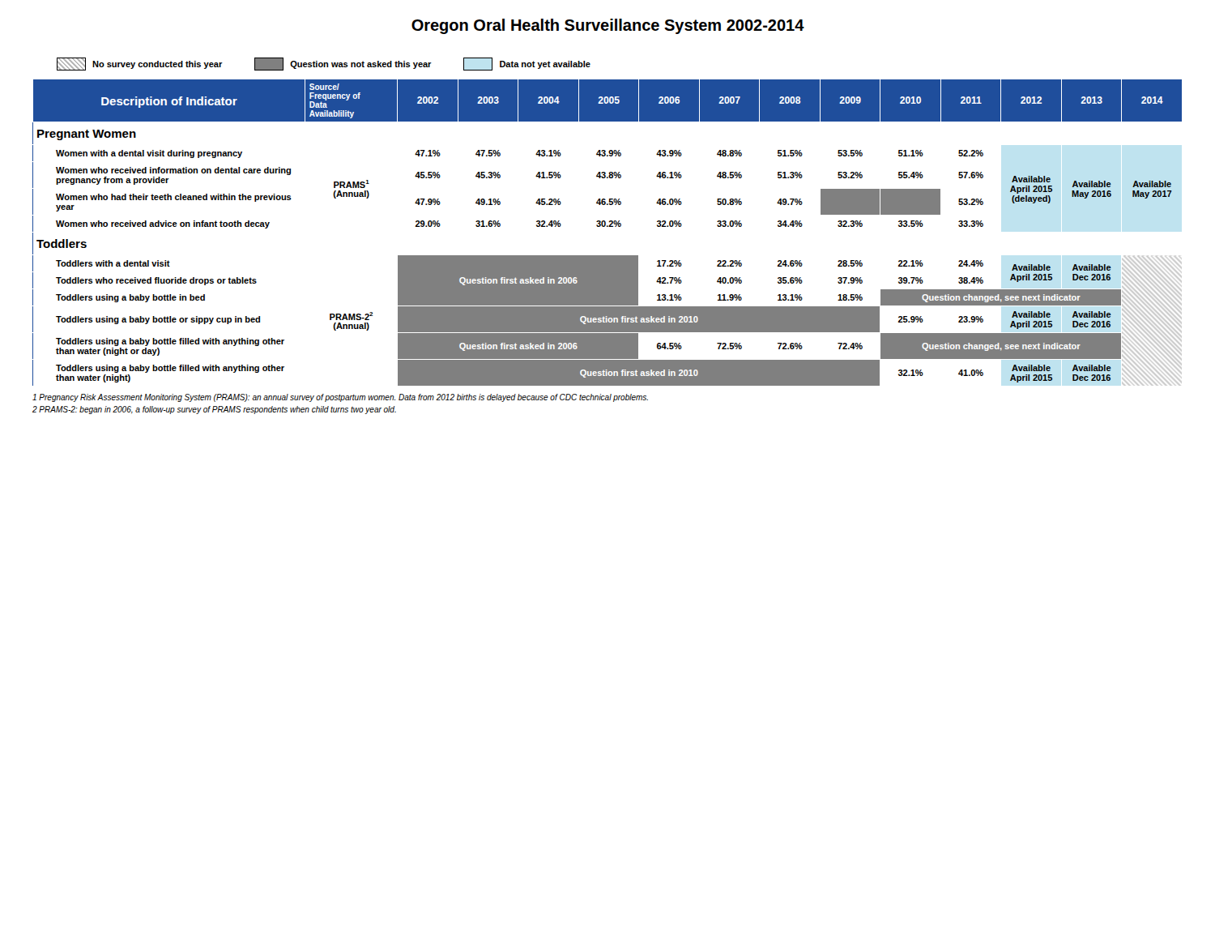Oregon Oral Health Surveillance System 2002-2014
No survey conducted this year
Question was not asked this year
Data not yet available
| Description of Indicator | Source/ Frequency of Data Availablility | 2002 | 2003 | 2004 | 2005 | 2006 | 2007 | 2008 | 2009 | 2010 | 2011 | 2012 | 2013 | 2014 |
| --- | --- | --- | --- | --- | --- | --- | --- | --- | --- | --- | --- | --- | --- | --- |
| Pregnant Women |
| Women with a dental visit during pregnancy | PRAMS 1 (Annual) | 47.1% | 47.5% | 43.1% | 43.9% | 43.9% | 48.8% | 51.5% | 53.5% | 51.1% | 52.2% | Available April 2015 (delayed) | Available May 2016 | Available May 2017 |
| Women who received information on dental care during pregnancy from a provider | 45.5% | 45.3% | 41.5% | 43.8% | 46.1% | 48.5% | 51.3% | 53.2% | 55.4% | 57.6% |
| Women who had their teeth cleaned within the previous year | 47.9% | 49.1% | 45.2% | 46.5% | 46.0% | 50.8% | 49.7% | | | 53.2% |
| Women who received advice on infant tooth decay | 29.0% | 31.6% | 32.4% | 30.2% | 32.0% | 33.0% | 34.4% | 32.3% | 33.5% | 33.3% |
| Toddlers |
| Toddlers with a dental visit | PRAMS-2 2 (Annual) | Question first asked in 2006 | 17.2% | 22.2% | 24.6% | 28.5% | 22.1% | 24.4% | Available April 2015 | Available Dec 2016 | |
| Toddlers who received fluoride drops or tablets | 42.7% | 40.0% | 35.6% | 37.9% | 39.7% | 38.4% |
| Toddlers using a baby bottle in bed | 13.1% | 11.9% | 13.1% | 18.5% | Question changed, see next indicator |
| Toddlers using a baby bottle or sippy cup in bed | Question first asked in 2010 | 25.9% | 23.9% | Available April 2015 | Available Dec 2016 |
| Toddlers using a baby bottle filled with anything other than water (night or day) | Question first asked in 2006 | 64.5% | 72.5% | 72.6% | 72.4% | Question changed, see next indicator |
| Toddlers using a baby bottle filled with anything other than water (night) | Question first asked in 2010 | 32.1% | 41.0% | Available April 2015 | Available Dec 2016 |
1 Pregnancy Risk Assessment Monitoring System (PRAMS): an annual survey of postpartum women. Data from 2012 births is delayed because of CDC technical problems.
2 PRAMS-2: began in 2006, a follow-up survey of PRAMS respondents when child turns two year old.